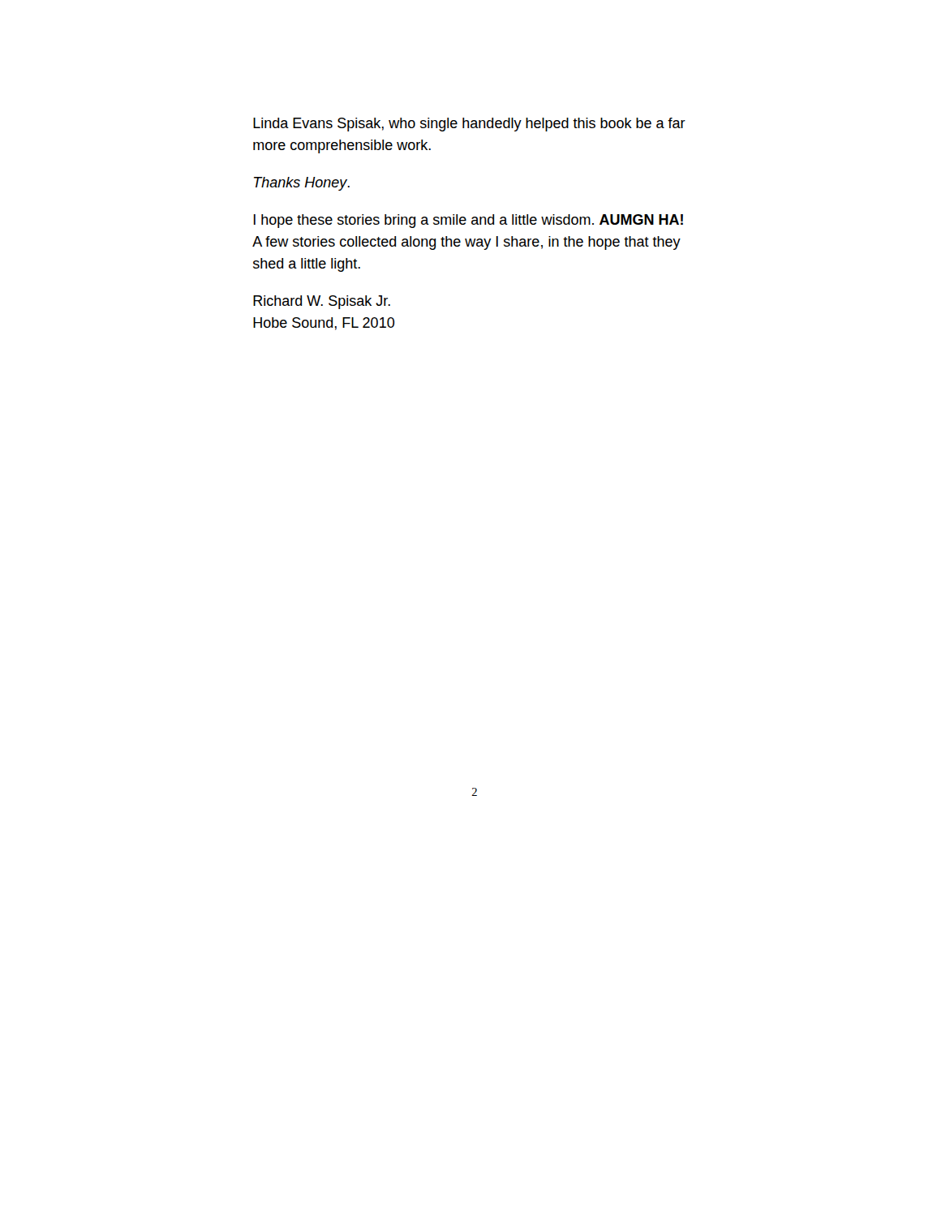Linda Evans Spisak, who single handedly helped this book be a far more comprehensible work.
Thanks Honey.
I hope these stories bring a smile and a little wisdom. AUMGN HA!
A few stories collected along the way I share, in the hope that they shed a little light.
Richard W. Spisak Jr.
Hobe Sound, FL 2010
2